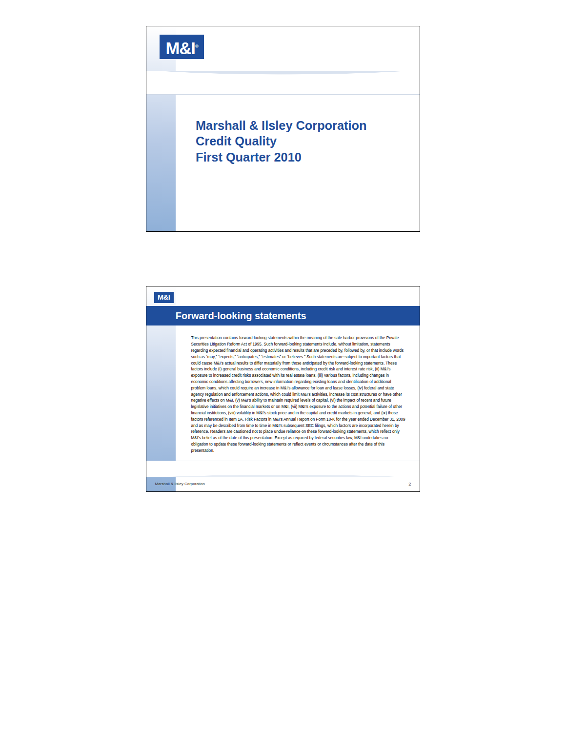M&I®
Marshall & Ilsley Corporation
Credit Quality
First Quarter 2010
M&I
Forward-looking statements
This presentation contains forward-looking statements within the meaning of the safe harbor provisions of the Private Securities Litigation Reform Act of 1995. Such forward-looking statements include, without limitation, statements regarding expected financial and operating activities and results that are preceded by, followed by, or that include words such as “may,” “expects,” “anticipates,” “estimates” or “believes.” Such statements are subject to important factors that could cause M&I’s actual results to differ materially from those anticipated by the forward-looking statements. These factors include (i) general business and economic conditions, including credit risk and interest rate risk, (ii) M&I’s exposure to increased credit risks associated with its real estate loans, (iii) various factors, including changes in economic conditions affecting borrowers, new information regarding existing loans and identification of additional problem loans, which could require an increase in M&I’s allowance for loan and lease losses, (iv) federal and state agency regulation and enforcement actions, which could limit M&I’s activities, increase its cost structures or have other negative effects on M&I, (v) M&I’s ability to maintain required levels of capital, (vi) the impact of recent and future legislative initiatives on the financial markets or on M&I, (vii) M&I’s exposure to the actions and potential failure of other financial institutions, (viii) volatility in M&I’s stock price and in the capital and credit markets in general, and (ix) those factors referenced in Item 1A. Risk Factors in M&I’s Annual Report on Form 10-K for the year ended December 31, 2009 and as may be described from time to time in M&I’s subsequent SEC filings, which factors are incorporated herein by reference. Readers are cautioned not to place undue reliance on these forward-looking statements, which reflect only M&I’s belief as of the date of this presentation. Except as required by federal securities law, M&I undertakes no obligation to update these forward-looking statements or reflect events or circumstances after the date of this presentation.
Marshall & Ilsley Corporation 2